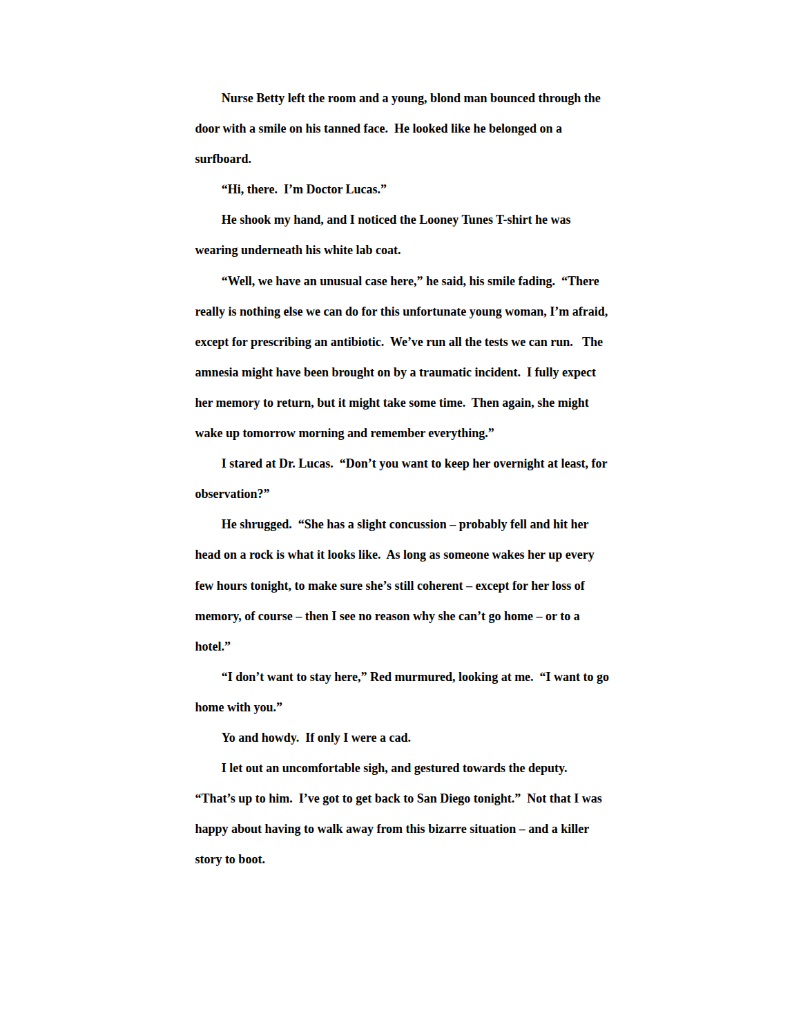Nurse Betty left the room and a young, blond man bounced through the door with a smile on his tanned face. He looked like he belonged on a surfboard.
“Hi, there. I’m Doctor Lucas.”
He shook my hand, and I noticed the Looney Tunes T-shirt he was wearing underneath his white lab coat.
“Well, we have an unusual case here,” he said, his smile fading. “There really is nothing else we can do for this unfortunate young woman, I’m afraid, except for prescribing an antibiotic. We’ve run all the tests we can run. The amnesia might have been brought on by a traumatic incident. I fully expect her memory to return, but it might take some time. Then again, she might wake up tomorrow morning and remember everything.”
I stared at Dr. Lucas. “Don’t you want to keep her overnight at least, for observation?”
He shrugged. “She has a slight concussion – probably fell and hit her head on a rock is what it looks like. As long as someone wakes her up every few hours tonight, to make sure she’s still coherent – except for her loss of memory, of course – then I see no reason why she can’t go home – or to a hotel.”
“I don’t want to stay here,” Red murmured, looking at me. “I want to go home with you.”
Yo and howdy. If only I were a cad.
I let out an uncomfortable sigh, and gestured towards the deputy. “That’s up to him. I’ve got to get back to San Diego tonight.” Not that I was happy about having to walk away from this bizarre situation – and a killer story to boot.